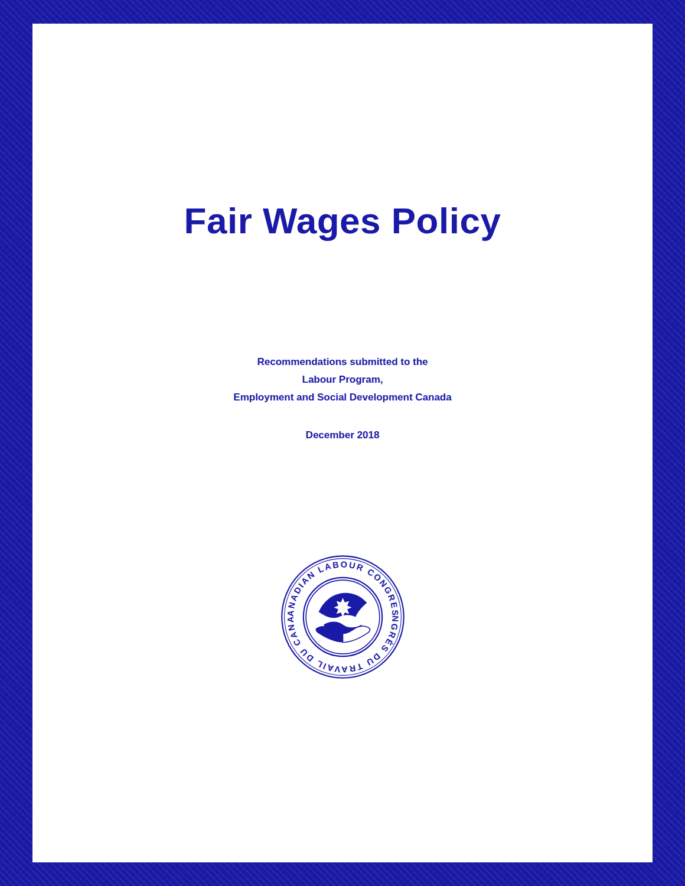Fair Wages Policy
Recommendations submitted to the
Labour Program,
Employment and Social Development Canada
December 2018
CANADIAN LABOUR CONGRESS CONGRÈS DU TRAVAIL DU CANADA